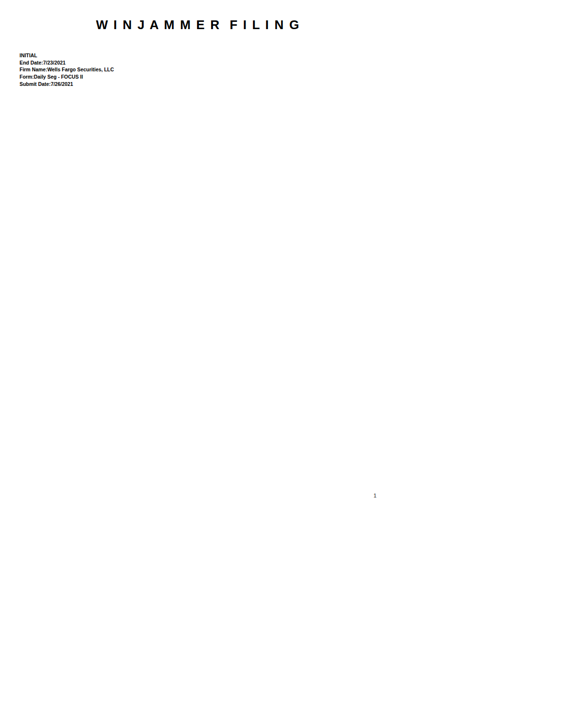W I N J A M M E R F I L I N G
INITIAL
End Date:7/23/2021
Firm Name:Wells Fargo Securities, LLC
Form:Daily Seg - FOCUS II
Submit Date:7/26/2021
1